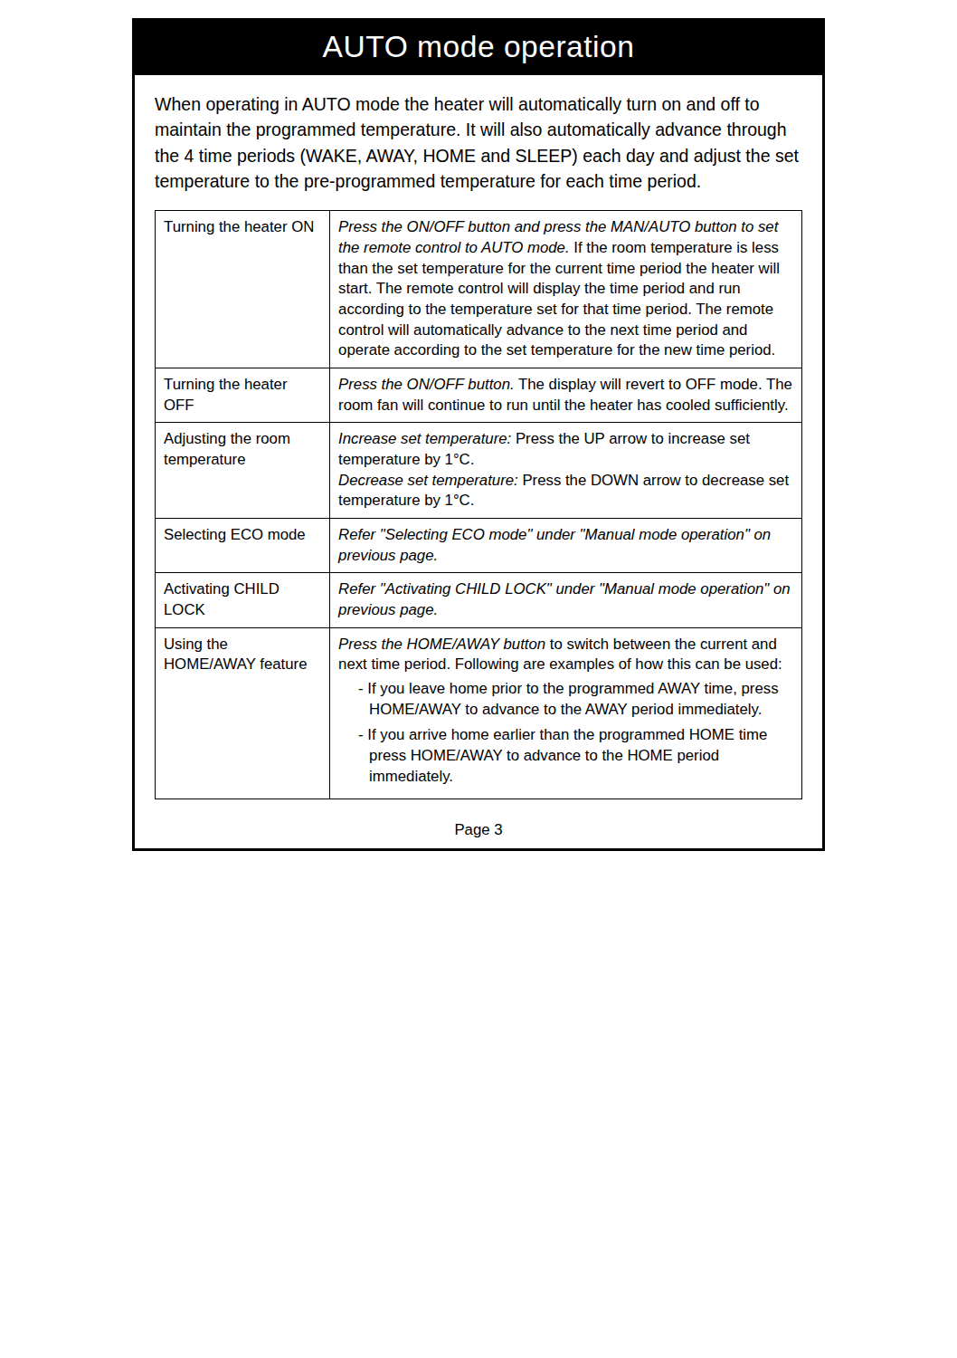AUTO mode operation
When operating in AUTO mode the heater will automatically turn on and off to maintain the programmed temperature. It will also automatically advance through the 4 time periods (WAKE, AWAY, HOME and SLEEP) each day and adjust the set temperature to the pre-programmed temperature for each time period.
| Turning the heater ON | Press the ON/OFF button and press the MAN/AUTO button to set the remote control to AUTO mode. If the room temperature is less than the set temperature for the current time period the heater will start. The remote control will display the time period and run according to the temperature set for that time period. The remote control will automatically advance to the next time period and operate according to the set temperature for the new time period. |
| Turning the heater OFF | Press the ON/OFF button. The display will revert to OFF mode. The room fan will continue to run until the heater has cooled sufficiently. |
| Adjusting the room temperature | Increase set temperature: Press the UP arrow to increase set temperature by 1°C. Decrease set temperature: Press the DOWN arrow to decrease set temperature by 1°C. |
| Selecting ECO mode | Refer "Selecting ECO mode" under "Manual mode operation" on previous page. |
| Activating CHILD LOCK | Refer "Activating CHILD LOCK" under "Manual mode operation" on previous page. |
| Using the HOME/AWAY feature | Press the HOME/AWAY button to switch between the current and next time period. Following are examples of how this can be used: If you leave home prior to the programmed AWAY time, press HOME/AWAY to advance to the AWAY period immediately. If you arrive home earlier than the programmed HOME time press HOME/AWAY to advance to the HOME period immediately. |
Page 3